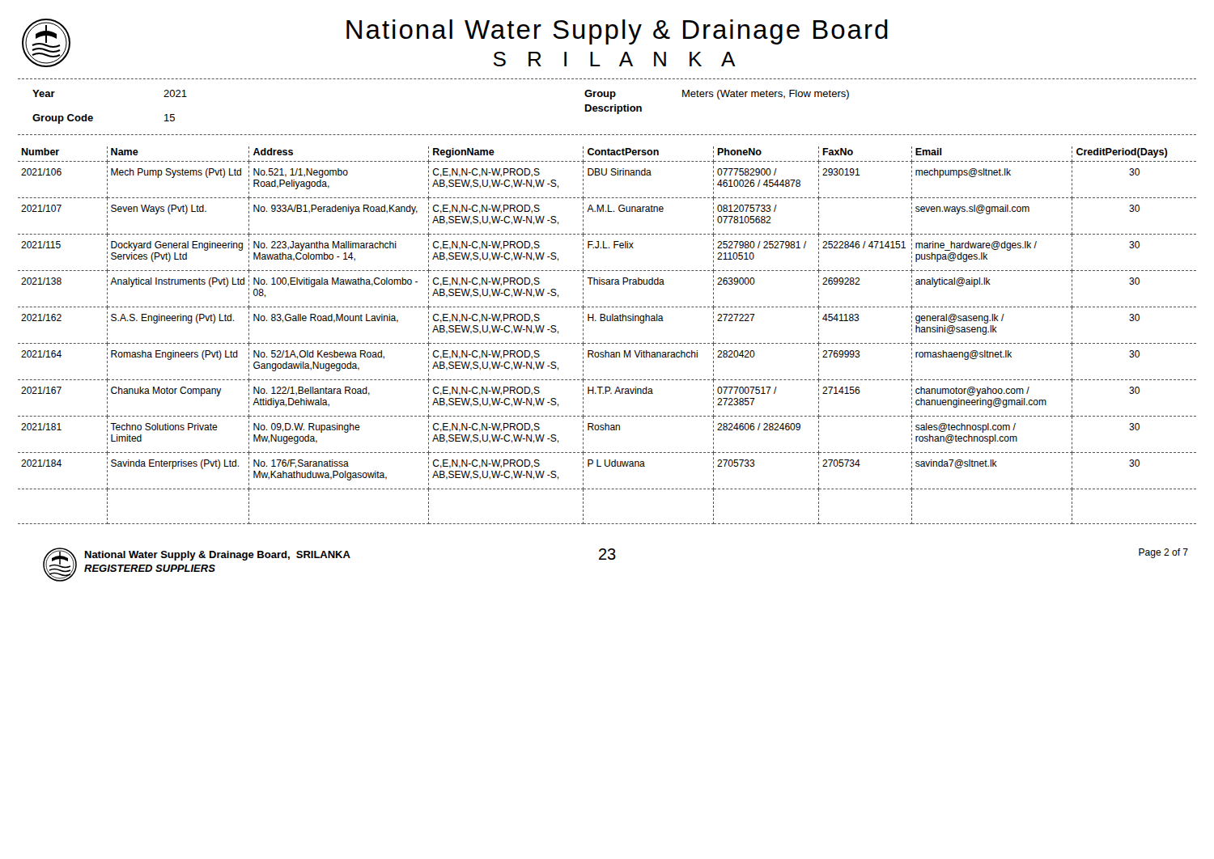National Water Supply & Drainage Board
S R I L A N K A
Year
2021
Group Code
15
Group
Description
Meters (Water meters, Flow meters)
| Number | Name | Address | RegionName | ContactPerson | PhoneNo | FaxNo | Email | CreditPeriod(Days) |
| --- | --- | --- | --- | --- | --- | --- | --- | --- |
| 2021/106 | Mech Pump Systems (Pvt) Ltd | No.521, 1/1,Negombo Road,Peliyagoda, | C,E,N,N-C,N-W,PROD,S AB,SEW,S,U,W-C,W-N,W -S, | DBU Sirinanda | 0777582900 / 4610026 / 4544878 | 2930191 | mechpumps@sltnet.lk | 30 |
| 2021/107 | Seven Ways (Pvt) Ltd. | No. 933A/B1,Peradeniya Road,Kandy, | C,E,N,N-C,N-W,PROD,S AB,SEW,S,U,W-C,W-N,W -S, | A.M.L. Gunaratne | 0812075733 / 0778105682 | | seven.ways.sl@gmail.com | 30 |
| 2021/115 | Dockyard General Engineering Services (Pvt) Ltd | No. 223,Jayantha Mallimarachchi Mawatha,Colombo - 14, | C,E,N,N-C,N-W,PROD,S AB,SEW,S,U,W-C,W-N,W -S, | F.J.L. Felix | 2527980 / 2527981 / 2110510 | 2522846 / 4714151 | marine_hardware@dges.lk / pushpa@dges.lk | 30 |
| 2021/138 | Analytical Instruments (Pvt) Ltd | No. 100,Elvitigala Mawatha,Colombo - 08, | C,E,N,N-C,N-W,PROD,S AB,SEW,S,U,W-C,W-N,W -S, | Thisara Prabudda | 2639000 | 2699282 | analytical@aipl.lk | 30 |
| 2021/162 | S.A.S. Engineering (Pvt) Ltd. | No. 83,Galle Road,Mount Lavinia, | C,E,N,N-C,N-W,PROD,S AB,SEW,S,U,W-C,W-N,W -S, | H. Bulathsinghala | 2727227 | 4541183 | general@saseng.lk / hansini@saseng.lk | 30 |
| 2021/164 | Romasha Engineers (Pvt) Ltd | No. 52/1A,Old Kesbewa Road, Gangodawila,Nugegoda, | C,E,N,N-C,N-W,PROD,S AB,SEW,S,U,W-C,W-N,W -S, | Roshan M Vithanarachchi | 2820420 | 2769993 | romashaeng@sltnet.lk | 30 |
| 2021/167 | Chanuka Motor Company | No. 122/1,Bellantara Road, Attidiya,Dehiwala, | C,E,N,N-C,N-W,PROD,S AB,SEW,S,U,W-C,W-N,W -S, | H.T.P. Aravinda | 0777007517 / 2723857 | 2714156 | chanumotor@yahoo.com / chanuengineering@gmail.com | 30 |
| 2021/181 | Techno Solutions Private Limited | No. 09,D.W. Rupasinghe Mw,Nugegoda, | C,E,N,N-C,N-W,PROD,S AB,SEW,S,U,W-C,W-N,W -S, | Roshan | 2824606 / 2824609 | | sales@technospl.com / roshan@technospl.com | 30 |
| 2021/184 | Savinda Enterprises (Pvt) Ltd. | No. 176/F,Saranatissa Mw,Kahathuduwa,Polgasowita, | C,E,N,N-C,N-W,PROD,S AB,SEW,S,U,W-C,W-N,W -S, | P L Uduwana | 2705733 | 2705734 | savinda7@sltnet.lk | 30 |
National Water Supply & Drainage Board, SRILANKA
REGISTERED SUPPLIERS
23
Page 2 of 7